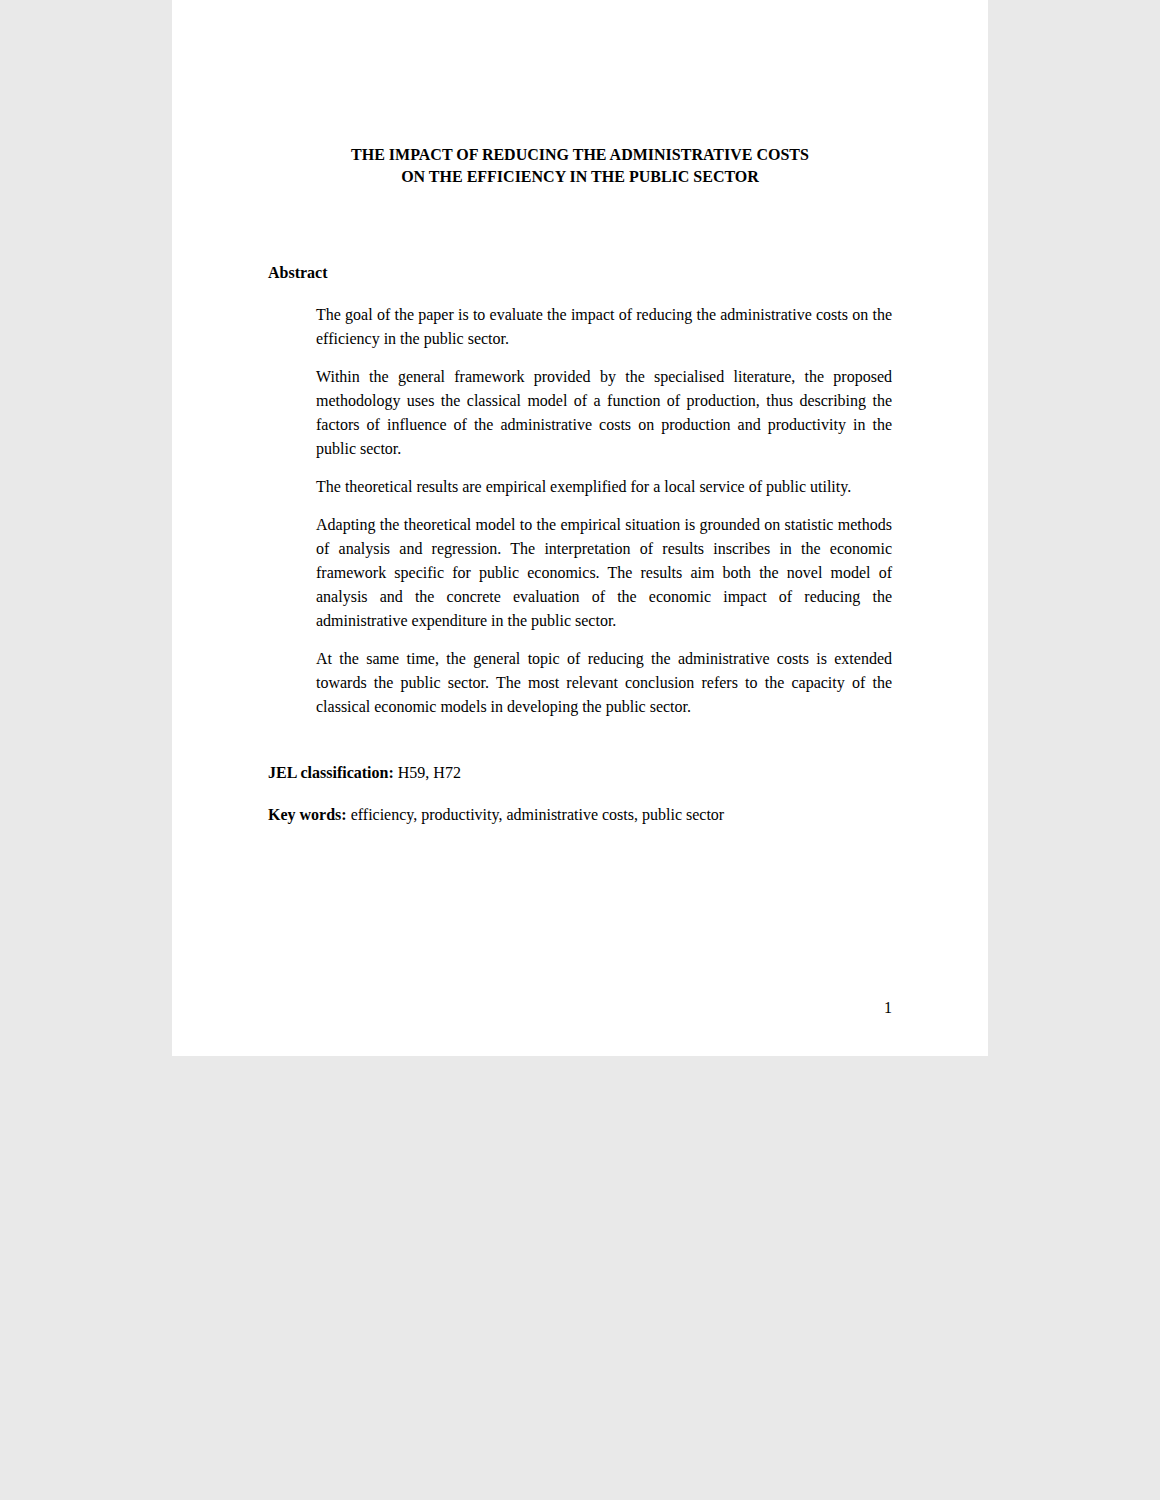The Impact of Reducing the Administrative Costs on the Efficiency in the Public Sector
Abstract
The goal of the paper is to evaluate the impact of reducing the administrative costs on the efficiency in the public sector.
Within the general framework provided by the specialised literature, the proposed methodology uses the classical model of a function of production, thus describing the factors of influence of the administrative costs on production and productivity in the public sector.
The theoretical results are empirical exemplified for a local service of public utility.
Adapting the theoretical model to the empirical situation is grounded on statistic methods of analysis and regression. The interpretation of results inscribes in the economic framework specific for public economics. The results aim both the novel model of analysis and the concrete evaluation of the economic impact of reducing the administrative expenditure in the public sector.
At the same time, the general topic of reducing the administrative costs is extended towards the public sector. The most relevant conclusion refers to the capacity of the classical economic models in developing the public sector.
JEL classification: H59, H72
Key words: efficiency, productivity, administrative costs, public sector
1